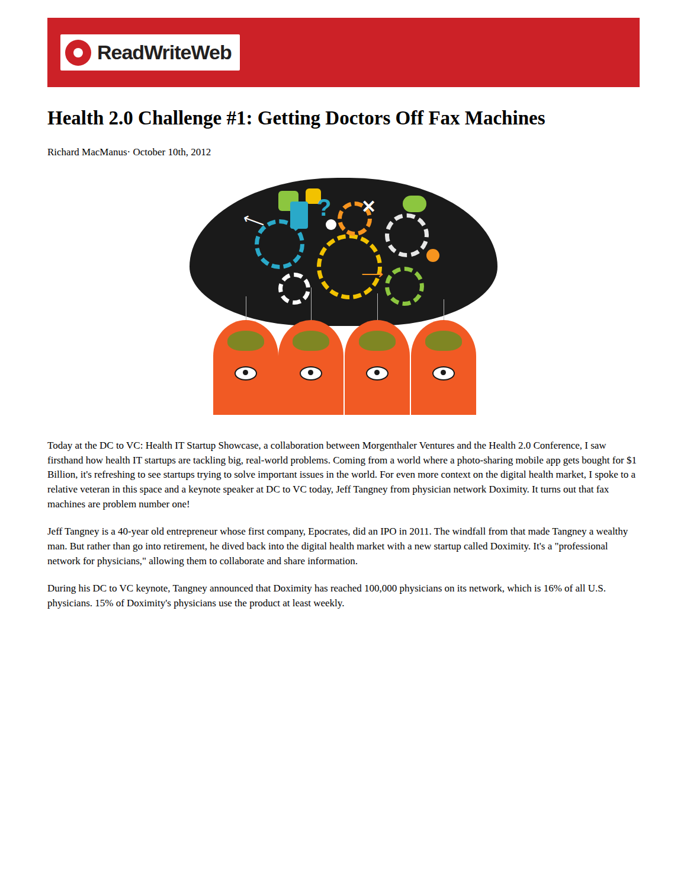ReadWriteWeb
Health 2.0 Challenge #1: Getting Doctors Off Fax Machines
Richard MacManus· October 10th, 2012
?
✕
⟶
⟶
Today at the DC to VC: Health IT Startup Showcase, a collaboration between Morgenthaler Ventures and the Health 2.0 Conference, I saw firsthand how health IT startups are tackling big, real-world problems. Coming from a world where a photo-sharing mobile app gets bought for $1 Billion, it's refreshing to see startups trying to solve important issues in the world. For even more context on the digital health market, I spoke to a relative veteran in this space and a keynote speaker at DC to VC today, Jeff Tangney from physician network Doximity. It turns out that fax machines are problem number one!
Jeff Tangney is a 40-year old entrepreneur whose first company, Epocrates, did an IPO in 2011. The windfall from that made Tangney a wealthy man. But rather than go into retirement, he dived back into the digital health market with a new startup called Doximity. It's a "professional network for physicians," allowing them to collaborate and share information.
During his DC to VC keynote, Tangney announced that Doximity has reached 100,000 physicians on its network, which is 16% of all U.S. physicians. 15% of Doximity's physicians use the product at least weekly.